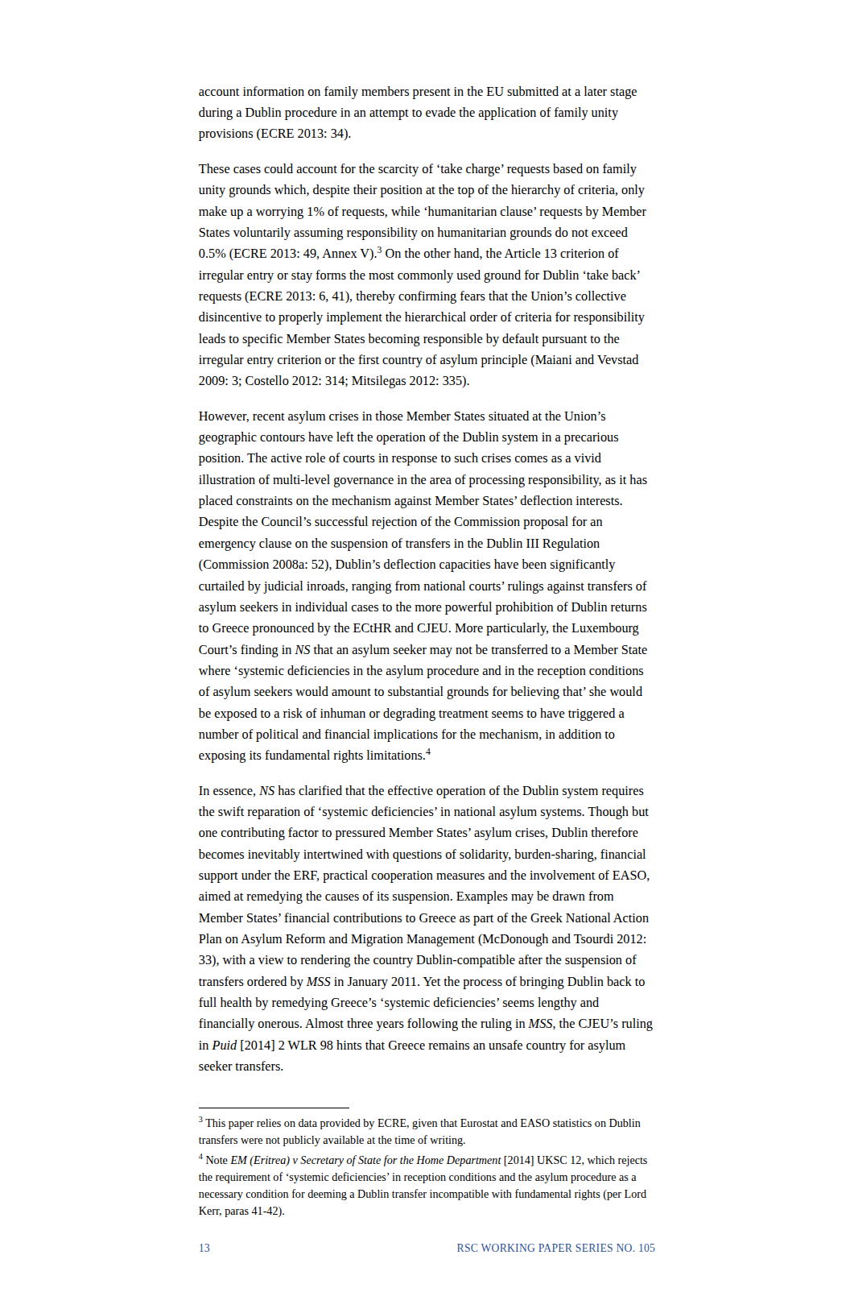account information on family members present in the EU submitted at a later stage during a Dublin procedure in an attempt to evade the application of family unity provisions (ECRE 2013: 34).
These cases could account for the scarcity of ‘take charge’ requests based on family unity grounds which, despite their position at the top of the hierarchy of criteria, only make up a worrying 1% of requests, while ‘humanitarian clause’ requests by Member States voluntarily assuming responsibility on humanitarian grounds do not exceed 0.5% (ECRE 2013: 49, Annex V).3 On the other hand, the Article 13 criterion of irregular entry or stay forms the most commonly used ground for Dublin ‘take back’ requests (ECRE 2013: 6, 41), thereby confirming fears that the Union’s collective disincentive to properly implement the hierarchical order of criteria for responsibility leads to specific Member States becoming responsible by default pursuant to the irregular entry criterion or the first country of asylum principle (Maiani and Vevstad 2009: 3; Costello 2012: 314; Mitsilegas 2012: 335).
However, recent asylum crises in those Member States situated at the Union’s geographic contours have left the operation of the Dublin system in a precarious position. The active role of courts in response to such crises comes as a vivid illustration of multi-level governance in the area of processing responsibility, as it has placed constraints on the mechanism against Member States’ deflection interests. Despite the Council’s successful rejection of the Commission proposal for an emergency clause on the suspension of transfers in the Dublin III Regulation (Commission 2008a: 52), Dublin’s deflection capacities have been significantly curtailed by judicial inroads, ranging from national courts’ rulings against transfers of asylum seekers in individual cases to the more powerful prohibition of Dublin returns to Greece pronounced by the ECtHR and CJEU. More particularly, the Luxembourg Court’s finding in NS that an asylum seeker may not be transferred to a Member State where ‘systemic deficiencies in the asylum procedure and in the reception conditions of asylum seekers would amount to substantial grounds for believing that’ she would be exposed to a risk of inhuman or degrading treatment seems to have triggered a number of political and financial implications for the mechanism, in addition to exposing its fundamental rights limitations.4
In essence, NS has clarified that the effective operation of the Dublin system requires the swift reparation of ‘systemic deficiencies’ in national asylum systems. Though but one contributing factor to pressured Member States’ asylum crises, Dublin therefore becomes inevitably intertwined with questions of solidarity, burden-sharing, financial support under the ERF, practical cooperation measures and the involvement of EASO, aimed at remedying the causes of its suspension. Examples may be drawn from Member States’ financial contributions to Greece as part of the Greek National Action Plan on Asylum Reform and Migration Management (McDonough and Tsourdi 2012: 33), with a view to rendering the country Dublin-compatible after the suspension of transfers ordered by MSS in January 2011. Yet the process of bringing Dublin back to full health by remedying Greece’s ‘systemic deficiencies’ seems lengthy and financially onerous. Almost three years following the ruling in MSS, the CJEU’s ruling in Puid [2014] 2 WLR 98 hints that Greece remains an unsafe country for asylum seeker transfers.
3 This paper relies on data provided by ECRE, given that Eurostat and EASO statistics on Dublin transfers were not publicly available at the time of writing.
4 Note EM (Eritrea) v Secretary of State for the Home Department [2014] UKSC 12, which rejects the requirement of ‘systemic deficiencies’ in reception conditions and the asylum procedure as a necessary condition for deeming a Dublin transfer incompatible with fundamental rights (per Lord Kerr, paras 41-42).
13 RSC Working Paper Series No. 105